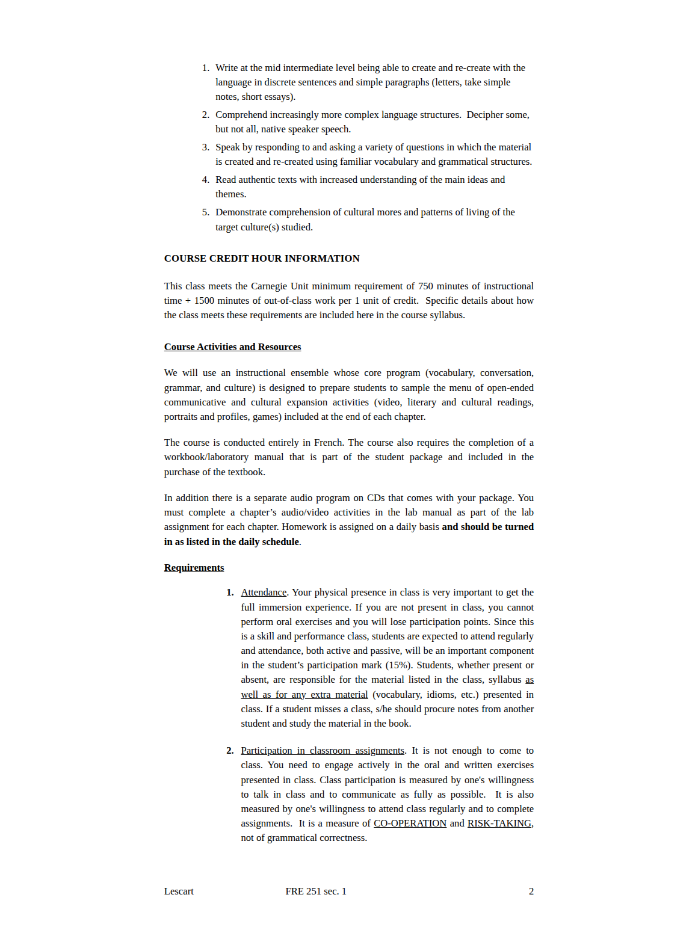Write at the mid intermediate level being able to create and re-create with the language in discrete sentences and simple paragraphs (letters, take simple notes, short essays).
Comprehend increasingly more complex language structures. Decipher some, but not all, native speaker speech.
Speak by responding to and asking a variety of questions in which the material is created and re-created using familiar vocabulary and grammatical structures.
Read authentic texts with increased understanding of the main ideas and themes.
Demonstrate comprehension of cultural mores and patterns of living of the target culture(s) studied.
COURSE CREDIT HOUR INFORMATION
This class meets the Carnegie Unit minimum requirement of 750 minutes of instructional time + 1500 minutes of out-of-class work per 1 unit of credit. Specific details about how the class meets these requirements are included here in the course syllabus.
Course Activities and Resources
We will use an instructional ensemble whose core program (vocabulary, conversation, grammar, and culture) is designed to prepare students to sample the menu of open-ended communicative and cultural expansion activities (video, literary and cultural readings, portraits and profiles, games) included at the end of each chapter.
The course is conducted entirely in French. The course also requires the completion of a workbook/laboratory manual that is part of the student package and included in the purchase of the textbook.
In addition there is a separate audio program on CDs that comes with your package. You must complete a chapter’s audio/video activities in the lab manual as part of the lab assignment for each chapter. Homework is assigned on a daily basis and should be turned in as listed in the daily schedule.
Requirements
Attendance. Your physical presence in class is very important to get the full immersion experience. If you are not present in class, you cannot perform oral exercises and you will lose participation points. Since this is a skill and performance class, students are expected to attend regularly and attendance, both active and passive, will be an important component in the student’s participation mark (15%). Students, whether present or absent, are responsible for the material listed in the class, syllabus as well as for any extra material (vocabulary, idioms, etc.) presented in class. If a student misses a class, s/he should procure notes from another student and study the material in the book.
Participation in classroom assignments. It is not enough to come to class. You need to engage actively in the oral and written exercises presented in class. Class participation is measured by one's willingness to talk in class and to communicate as fully as possible. It is also measured by one's willingness to attend class regularly and to complete assignments. It is a measure of CO-OPERATION and RISK-TAKING, not of grammatical correctness.
Lescart
FRE 251 sec. 1
2